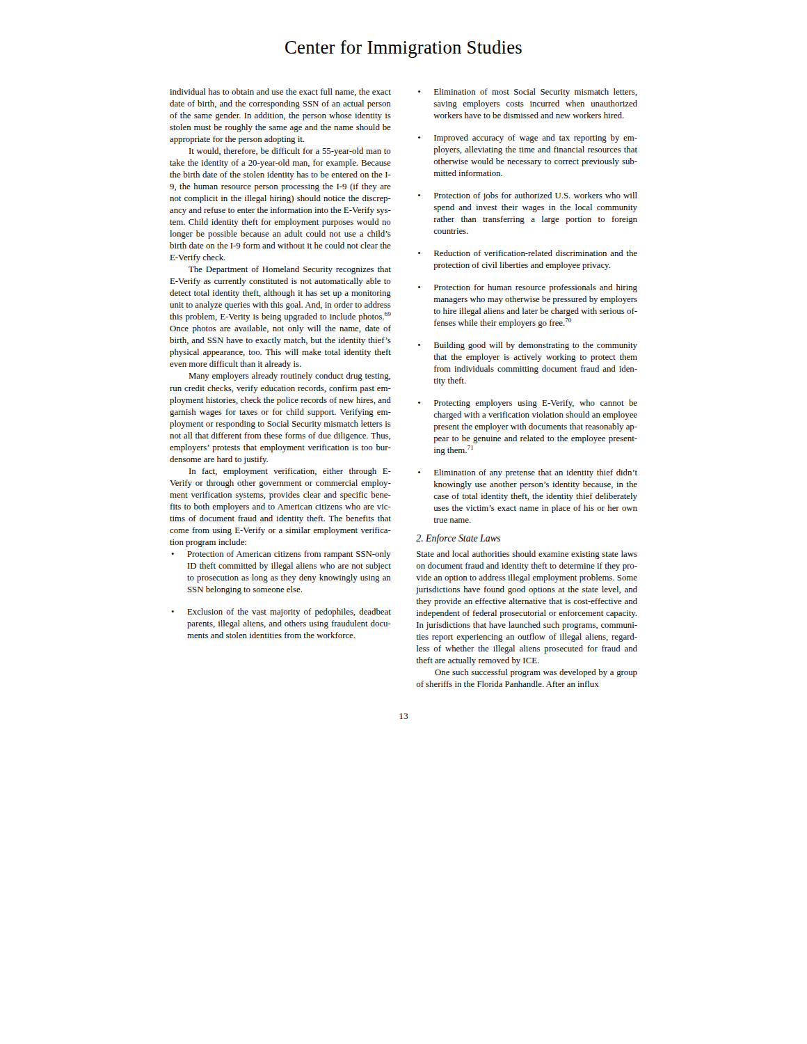Center for Immigration Studies
individual has to obtain and use the exact full name, the exact date of birth, and the corresponding SSN of an actual person of the same gender. In addition, the person whose identity is stolen must be roughly the same age and the name should be appropriate for the person adopting it.
It would, therefore, be difficult for a 55-year-old man to take the identity of a 20-year-old man, for example. Because the birth date of the stolen identity has to be entered on the I-9, the human resource person processing the I-9 (if they are not complicit in the illegal hiring) should notice the discrepancy and refuse to enter the information into the E-Verify system. Child identity theft for employment purposes would no longer be possible because an adult could not use a child’s birth date on the I-9 form and without it he could not clear the E-Verify check.
The Department of Homeland Security recognizes that E-Verify as currently constituted is not automatically able to detect total identity theft, although it has set up a monitoring unit to analyze queries with this goal. And, in order to address this problem, E-Verity is being upgraded to include photos.69 Once photos are available, not only will the name, date of birth, and SSN have to exactly match, but the identity thief’s physical appearance, too. This will make total identity theft even more difficult than it already is.
Many employers already routinely conduct drug testing, run credit checks, verify education records, confirm past employment histories, check the police records of new hires, and garnish wages for taxes or for child support. Verifying employment or responding to Social Security mismatch letters is not all that different from these forms of due diligence. Thus, employers’ protests that employment verification is too burdensome are hard to justify.
In fact, employment verification, either through E-Verify or through other government or commercial employment verification systems, provides clear and specific benefits to both employers and to American citizens who are victims of document fraud and identity theft. The benefits that come from using E-Verify or a similar employment verification program include:
Protection of American citizens from rampant SSN-only ID theft committed by illegal aliens who are not subject to prosecution as long as they deny knowingly using an SSN belonging to someone else.
Exclusion of the vast majority of pedophiles, deadbeat parents, illegal aliens, and others using fraudulent documents and stolen identities from the workforce.
Elimination of most Social Security mismatch letters, saving employers costs incurred when unauthorized workers have to be dismissed and new workers hired.
Improved accuracy of wage and tax reporting by employers, alleviating the time and financial resources that otherwise would be necessary to correct previously submitted information.
Protection of jobs for authorized U.S. workers who will spend and invest their wages in the local community rather than transferring a large portion to foreign countries.
Reduction of verification-related discrimination and the protection of civil liberties and employee privacy.
Protection for human resource professionals and hiring managers who may otherwise be pressured by employers to hire illegal aliens and later be charged with serious offenses while their employers go free.70
Building good will by demonstrating to the community that the employer is actively working to protect them from individuals committing document fraud and identity theft.
Protecting employers using E-Verify, who cannot be charged with a verification violation should an employee present the employer with documents that reasonably appear to be genuine and related to the employee presenting them.71
Elimination of any pretense that an identity thief didn’t knowingly use another person’s identity because, in the case of total identity theft, the identity thief deliberately uses the victim’s exact name in place of his or her own true name.
2. Enforce State Laws
State and local authorities should examine existing state laws on document fraud and identity theft to determine if they provide an option to address illegal employment problems. Some jurisdictions have found good options at the state level, and they provide an effective alternative that is cost-effective and independent of federal prosecutorial or enforcement capacity. In jurisdictions that have launched such programs, communities report experiencing an outflow of illegal aliens, regardless of whether the illegal aliens prosecuted for fraud and theft are actually removed by ICE.
One such successful program was developed by a group of sheriffs in the Florida Panhandle. After an influx
13